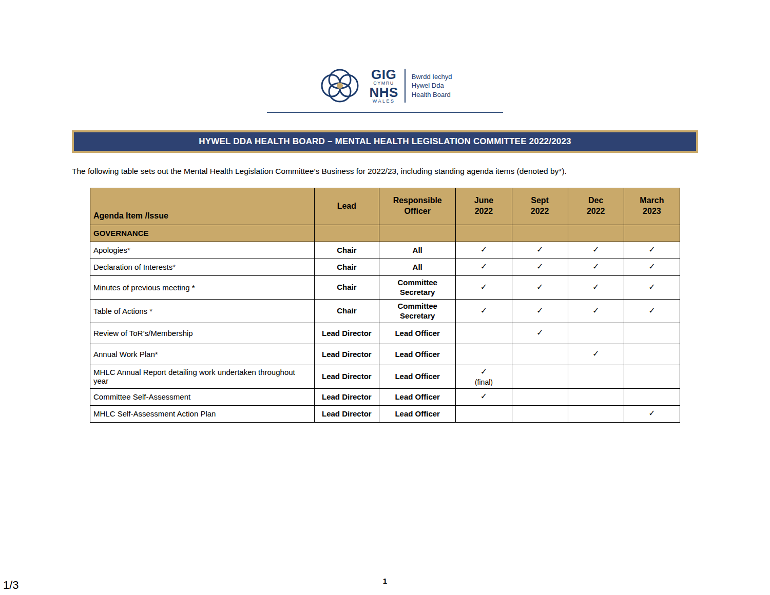GIG
CYMRU
NHS
WALES
Bwrdd Iechyd
Hywel Dda
Health Board
HYWEL DDA HEALTH BOARD – MENTAL HEALTH LEGISLATION COMMITTEE 2022/2023
The following table sets out the Mental Health Legislation Committee’s Business for 2022/23, including standing agenda items (denoted by*).
| Agenda Item /Issue | Lead | Responsible Officer | June 2022 | Sept 2022 | Dec 2022 | March 2023 |
| --- | --- | --- | --- | --- | --- | --- |
| GOVERNANCE | | | | | | |
| Apologies* | Chair | All | ✓ | ✓ | ✓ | ✓ |
| Declaration of Interests* | Chair | All | ✓ | ✓ | ✓ | ✓ |
| Minutes of previous meeting * | Chair | Committee Secretary | ✓ | ✓ | ✓ | ✓ |
| Table of Actions * | Chair | Committee Secretary | ✓ | ✓ | ✓ | ✓ |
| Review of ToR’s/Membership | Lead Director | Lead Officer | | ✓ | | |
| Annual Work Plan* | Lead Director | Lead Officer | | | ✓ | |
| MHLC Annual Report detailing work undertaken throughout year | Lead Director | Lead Officer | ✓ (final) | | | |
| Committee Self-Assessment | Lead Director | Lead Officer | ✓ | | | |
| MHLC Self-Assessment Action Plan | Lead Director | Lead Officer | | | | ✓ |
1
1/3